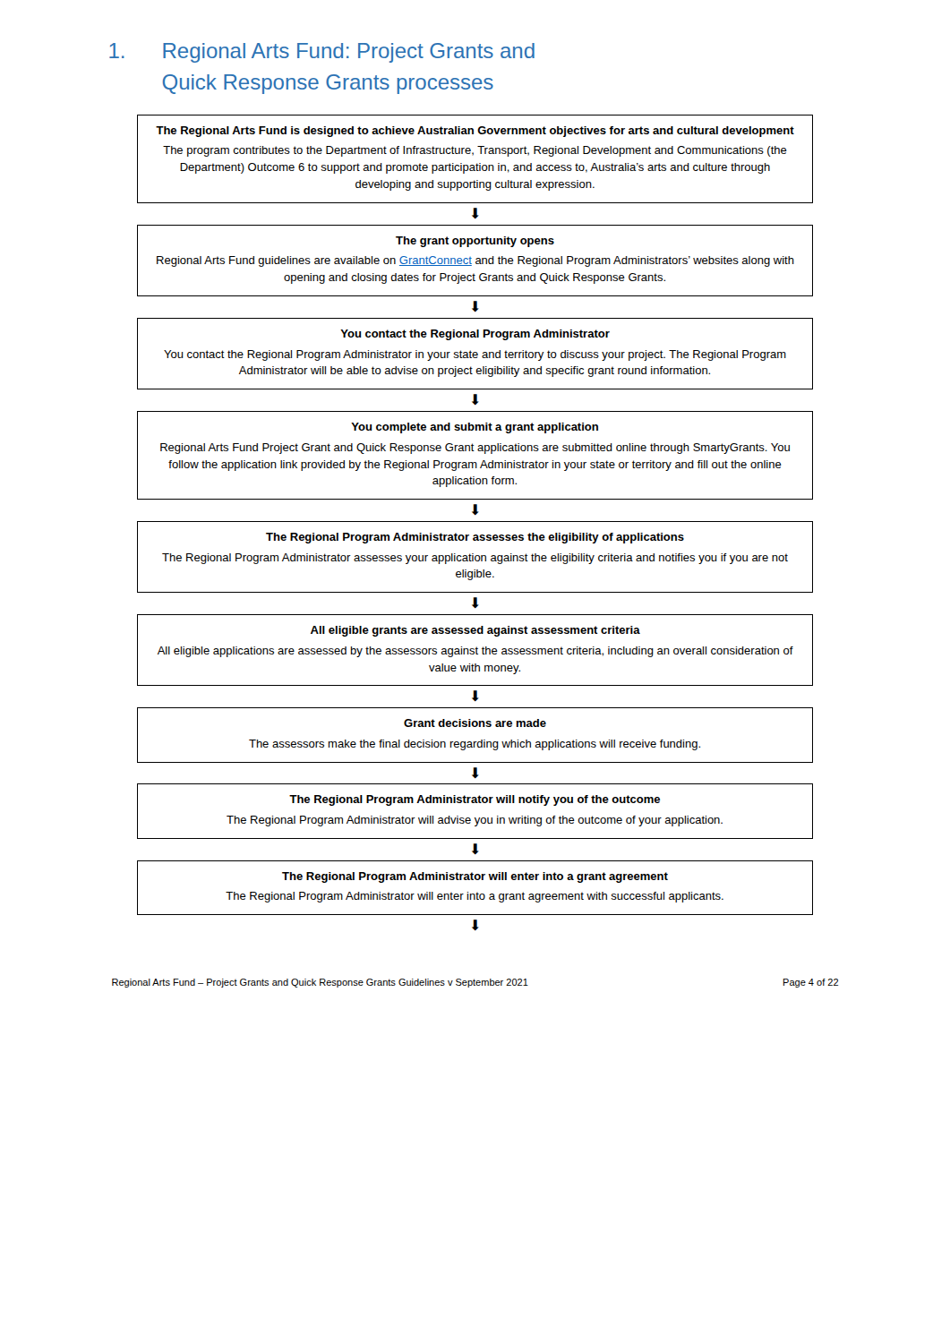1. Regional Arts Fund: Project Grants and
Quick Response Grants processes
The Regional Arts Fund is designed to achieve Australian Government objectives for arts and cultural development
The program contributes to the Department of Infrastructure, Transport, Regional Development and Communications (the Department) Outcome 6 to support and promote participation in, and access to, Australia’s arts and culture through developing and supporting cultural expression.
⬇
The grant opportunity opens
Regional Arts Fund guidelines are available on GrantConnect and the Regional Program Administrators’ websites along with opening and closing dates for Project Grants and Quick Response Grants.
⬇
You contact the Regional Program Administrator
You contact the Regional Program Administrator in your state and territory to discuss your project. The Regional Program Administrator will be able to advise on project eligibility and specific grant round information.
⬇
You complete and submit a grant application
Regional Arts Fund Project Grant and Quick Response Grant applications are submitted online through SmartyGrants. You follow the application link provided by the Regional Program Administrator in your state or territory and fill out the online application form.
⬇
The Regional Program Administrator assesses the eligibility of applications
The Regional Program Administrator assesses your application against the eligibility criteria and notifies you if you are not eligible.
⬇
All eligible grants are assessed against assessment criteria
All eligible applications are assessed by the assessors against the assessment criteria, including an overall consideration of value with money.
⬇
Grant decisions are made
The assessors make the final decision regarding which applications will receive funding.
⬇
The Regional Program Administrator will notify you of the outcome
The Regional Program Administrator will advise you in writing of the outcome of your application.
⬇
The Regional Program Administrator will enter into a grant agreement
The Regional Program Administrator will enter into a grant agreement with successful applicants.
⬇
Regional Arts Fund – Project Grants and Quick Response Grants Guidelines v September 2021
Page 4 of 22